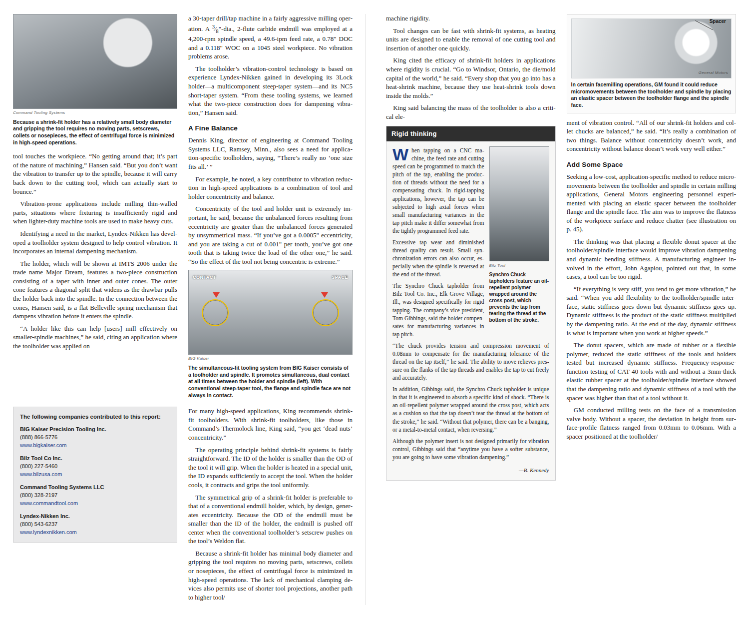Command Tooling Systems
Because a shrink-fit holder has a relatively small body diameter and gripping the tool requires no moving parts, setscrews, collets or nosepieces, the effect of centrifugal force is minimized in high-speed operations.
tool touches the workpiece. “No getting around that; it’s part of the nature of machining,” Hansen said. “But you don’t want the vibration to transfer up to the spindle, because it will carry back down to the cutting tool, which can actually start to bounce.”
Vibration-prone applications include milling thin-walled parts, situations where fixturing is insufficiently rigid and when lighter-duty machine tools are used to make heavy cuts.
Identifying a need in the market, Lyndex-Nikken has developed a toolholder system designed to help control vibration. It incorporates an internal dampening mechanism.
The holder, which will be shown at IMTS 2006 under the trade name Major Dream, features a two-piece construction consisting of a taper with inner and outer cones. The outer cone features a diagonal split that widens as the drawbar pulls the holder back into the spindle. In the connection between the cones, Hansen said, is a flat Belleville-spring mechanism that dampens vibration before it enters the spindle.
“A holder like this can help [users] mill effectively on smaller-spindle machines,” he said, citing an application where the toolholder was applied on
a 30-taper drill/tap machine in a fairly aggressive milling operation. A 3⁄8"-dia., 2-flute carbide endmill was employed at a 4,200-rpm spindle speed, a 49.6-ipm feed rate, a 0.78" DOC and a 0.118" WOC on a 1045 steel workpiece. No vibration problems arose.
The toolholder’s vibration-control technology is based on experience Lyndex-Nikken gained in developing its 3Lock holder—a multicomponent steep-taper system—and its NC5 short-taper system. “From these tooling systems, we learned what the two-piece construction does for dampening vibration,” Hansen said.
A Fine Balance
Dennis King, director of engineering at Command Tooling Systems LLC, Ramsey, Minn., also sees a need for application-specific toolholders, saying, “There’s really no ‘one size fits all.’ ”
For example, he noted, a key contributor to vibration reduction in high-speed applications is a combination of tool and holder concentricity and balance.
Concentricity of the tool and holder unit is extremely important, he said, because the unbalanced forces resulting from eccentricity are greater than the unbalanced forces generated by unsymmetrical mass. “If you’ve got a 0.0005" eccentricity, and you are taking a cut of 0.001" per tooth, you’ve got one tooth that is taking twice the load of the other one,” he said. “So the effect of the tool not being concentric is extreme.”
CONTACT SPACE
BIG Kaiser
The simultaneous-fit tooling system from BIG Kaiser consists of a toolholder and spindle. It promotes simultaneous, dual contact at all times between the holder and spindle (left). With conventional steep-taper tool, the flange and spindle face are not always in contact.
The following companies contributed to this report:
BIG Kaiser Precision Tooling Inc. (888) 866-5776
www.bigkaiser.com
Bilz Tool Co Inc. (800) 227-5460
www.bilzusa.com
Command Tooling Systems LLC (800) 328-2197
www.commandtool.com
Lyndex-Nikken Inc. (800) 543-6237
www.lyndexnikken.com
For many high-speed applications, King recommends shrink-fit toolholders. With shrink-fit toolholders, like those in Command’s Thermolock line, King said, “you get ‘dead nuts’ concentricity.”
The operating principle behind shrink-fit systems is fairly straightforward. The ID of the holder is smaller than the OD of the tool it will grip. When the holder is heated in a special unit, the ID expands sufficiently to accept the tool. When the holder cools, it contracts and grips the tool uniformly.
The symmetrical grip of a shrink-fit holder is preferable to that of a conventional endmill holder, which, by design, generates eccentricity. Because the OD of the endmill must be smaller than the ID of the holder, the endmill is pushed off center when the conventional toolholder’s setscrew pushes on the tool’s Weldon flat.
Because a shrink-fit holder has minimal body diameter and gripping the tool requires no moving parts, setscrews, collets or nosepieces, the effect of centrifugal force is minimized in high-speed operations. The lack of mechanical clamping devices also permits use of shorter tool projections, another path to higher tool/
machine rigidity.
Tool changes can be fast with shrink-fit systems, as heating units are designed to enable the removal of one cutting tool and insertion of another one quickly.
King cited the efficacy of shrink-fit holders in applications where rigidity is crucial. “Go to Windsor, Ontario, the die/mold capital of the world,” he said. “Every shop that you go into has a heat-shrink machine, because they use heat-shrink tools down inside the molds.”
King said balancing the mass of the toolholder is also a critical ele-
Rigid thinking
Bilz Tool
Synchro Chuck tapholders feature an oil-repellent polymer wrapped around the cross post, which prevents the tap from tearing the thread at the bottom of the stroke.
When tapping on a CNC machine, the feed rate and cutting speed can be programmed to match the pitch of the tap, enabling the production of threads without the need for a compensating chuck. In rigid-tapping applications, however, the tap can be subjected to high axial forces when small manufacturing variances in the tap pitch make it differ somewhat from the tightly programmed feed rate.
Excessive tap wear and diminished thread quality can result. Small synchronization errors can also occur, especially when the spindle is reversed at the end of the thread.
The Synchro Chuck tapholder from Bilz Tool Co. Inc., Elk Grove Village, Ill., was designed specifically for rigid tapping. The company’s vice president, Tom Gibbings, said the holder compensates for manufacturing variances in tap pitch.
“The chuck provides tension and compression movement of 0.08mm to compensate for the manufacturing tolerance of the thread on the tap itself,” he said. The ability to move relieves pressure on the flanks of the tap threads and enables the tap to cut freely and accurately.
In addition, Gibbings said, the Synchro Chuck tapholder is unique in that it is engineered to absorb a specific kind of shock. “There is an oil-repellent polymer wrapped around the cross post, which acts as a cushion so that the tap doesn’t tear the thread at the bottom of the stroke,” he said. “Without that polymer, there can be a banging, or a metal-to-metal contact, when reversing.”
Although the polymer insert is not designed primarily for vibration control, Gibbings said that “anytime you have a softer substance, you are going to have some vibration dampening.”
—B. Kennedy
Spacer General Motors
In certain facemilling operations, GM found it could reduce micromovements between the toolholder and spindle by placing an elastic spacer between the toolholder flange and the spindle face.
ment of vibration control. “All of our shrink-fit holders and collet chucks are balanced,” he said. “It’s really a combination of two things. Balance without concentricity doesn’t work, and concentricity without balance doesn’t work very well either.”
Add Some Space
Seeking a low-cost, application-specific method to reduce micromovements between the toolholder and spindle in certain milling applications, General Motors engineering personnel experimented with placing an elastic spacer between the toolholder flange and the spindle face. The aim was to improve the flatness of the workpiece surface and reduce chatter (see illustration on p. 45).
The thinking was that placing a flexible donut spacer at the toolholder/spindle interface would improve vibration dampening and dynamic bending stiffness. A manufacturing engineer involved in the effort, John Agapiou, pointed out that, in some cases, a tool can be too rigid.
“If everything is very stiff, you tend to get more vibration,” he said. “When you add flexibility to the toolholder/spindle interface, static stiffness goes down but dynamic stiffness goes up. Dynamic stiffness is the product of the static stiffness multiplied by the dampening ratio. At the end of the day, dynamic stiffness is what is important when you work at higher speeds.”
The donut spacers, which are made of rubber or a flexible polymer, reduced the static stiffness of the tools and holders tested but increased dynamic stiffness. Frequency-response-function testing of CAT 40 tools with and without a 3mm-thick elastic rubber spacer at the toolholder/spindle interface showed that the dampening ratio and dynamic stiffness of a tool with the spacer was higher than that of a tool without it.
GM conducted milling tests on the face of a transmission valve body. Without a spacer, the deviation in height from surface-profile flatness ranged from 0.03mm to 0.06mm. With a spacer positioned at the toolholder/